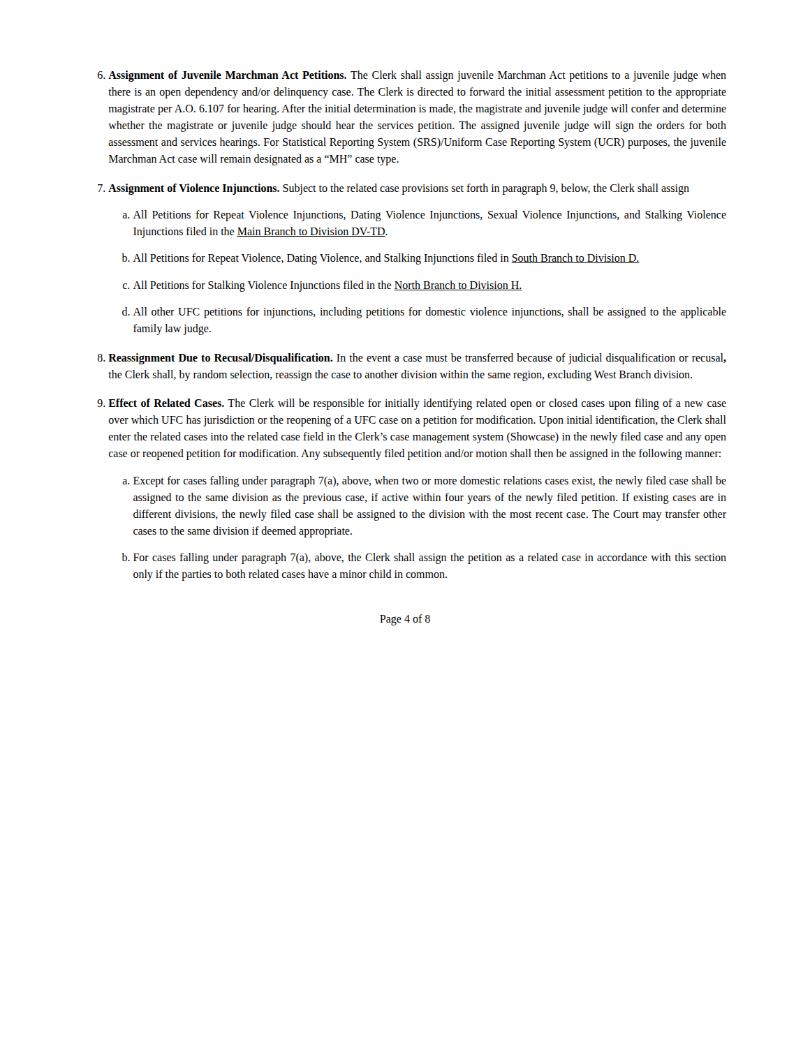Assignment of Juvenile Marchman Act Petitions. The Clerk shall assign juvenile Marchman Act petitions to a juvenile judge when there is an open dependency and/or delinquency case. The Clerk is directed to forward the initial assessment petition to the appropriate magistrate per A.O. 6.107 for hearing. After the initial determination is made, the magistrate and juvenile judge will confer and determine whether the magistrate or juvenile judge should hear the services petition. The assigned juvenile judge will sign the orders for both assessment and services hearings. For Statistical Reporting System (SRS)/Uniform Case Reporting System (UCR) purposes, the juvenile Marchman Act case will remain designated as a “MH” case type.
Assignment of Violence Injunctions. Subject to the related case provisions set forth in paragraph 9, below, the Clerk shall assign
All Petitions for Repeat Violence Injunctions, Dating Violence Injunctions, Sexual Violence Injunctions, and Stalking Violence Injunctions filed in the Main Branch to Division DV-TD.
All Petitions for Repeat Violence, Dating Violence, and Stalking Injunctions filed in South Branch to Division D.
All Petitions for Stalking Violence Injunctions filed in the North Branch to Division H.
All other UFC petitions for injunctions, including petitions for domestic violence injunctions, shall be assigned to the applicable family law judge.
Reassignment Due to Recusal/Disqualification. In the event a case must be transferred because of judicial disqualification or recusal, the Clerk shall, by random selection, reassign the case to another division within the same region, excluding West Branch division.
Effect of Related Cases. The Clerk will be responsible for initially identifying related open or closed cases upon filing of a new case over which UFC has jurisdiction or the reopening of a UFC case on a petition for modification. Upon initial identification, the Clerk shall enter the related cases into the related case field in the Clerk’s case management system (Showcase) in the newly filed case and any open case or reopened petition for modification. Any subsequently filed petition and/or motion shall then be assigned in the following manner:
Except for cases falling under paragraph 7(a), above, when two or more domestic relations cases exist, the newly filed case shall be assigned to the same division as the previous case, if active within four years of the newly filed petition. If existing cases are in different divisions, the newly filed case shall be assigned to the division with the most recent case. The Court may transfer other cases to the same division if deemed appropriate.
For cases falling under paragraph 7(a), above, the Clerk shall assign the petition as a related case in accordance with this section only if the parties to both related cases have a minor child in common.
Page 4 of 8